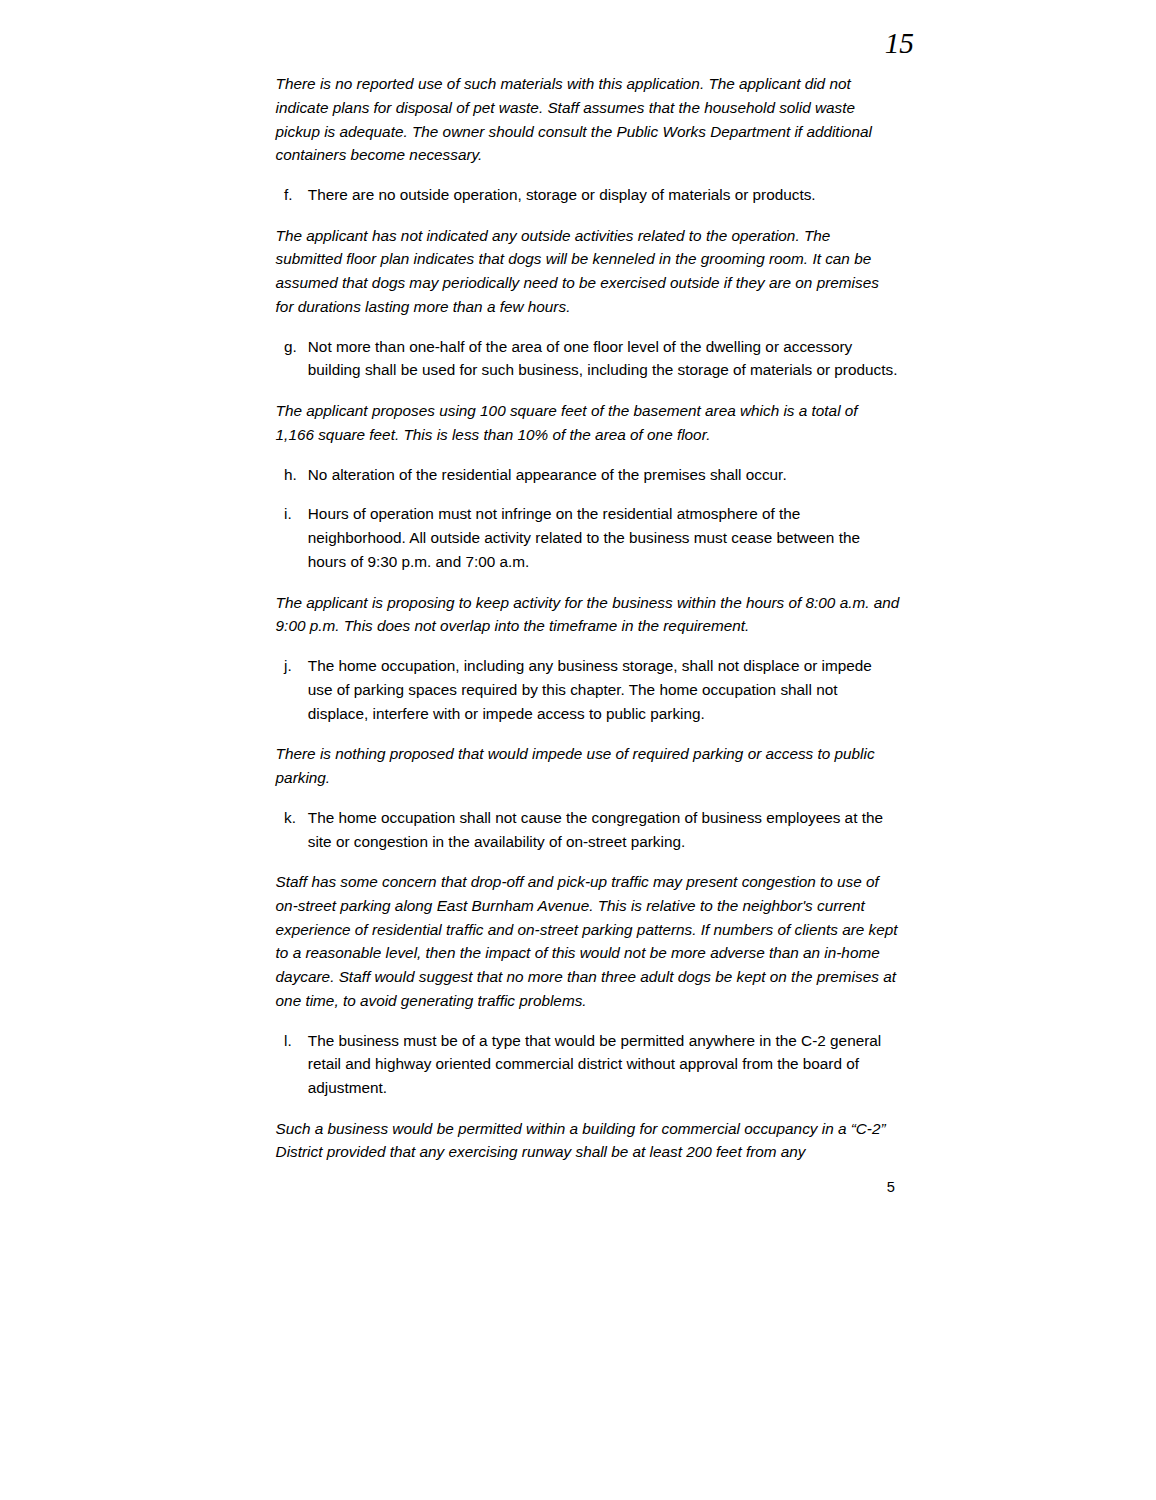15
There is no reported use of such materials with this application. The applicant did not indicate plans for disposal of pet waste. Staff assumes that the household solid waste pickup is adequate. The owner should consult the Public Works Department if additional containers become necessary.
f. There are no outside operation, storage or display of materials or products.
The applicant has not indicated any outside activities related to the operation. The submitted floor plan indicates that dogs will be kenneled in the grooming room. It can be assumed that dogs may periodically need to be exercised outside if they are on premises for durations lasting more than a few hours.
g. Not more than one-half of the area of one floor level of the dwelling or accessory building shall be used for such business, including the storage of materials or products.
The applicant proposes using 100 square feet of the basement area which is a total of 1,166 square feet. This is less than 10% of the area of one floor.
h. No alteration of the residential appearance of the premises shall occur.
i. Hours of operation must not infringe on the residential atmosphere of the neighborhood. All outside activity related to the business must cease between the hours of 9:30 p.m. and 7:00 a.m.
The applicant is proposing to keep activity for the business within the hours of 8:00 a.m. and 9:00 p.m. This does not overlap into the timeframe in the requirement.
j. The home occupation, including any business storage, shall not displace or impede use of parking spaces required by this chapter. The home occupation shall not displace, interfere with or impede access to public parking.
There is nothing proposed that would impede use of required parking or access to public parking.
k. The home occupation shall not cause the congregation of business employees at the site or congestion in the availability of on-street parking.
Staff has some concern that drop-off and pick-up traffic may present congestion to use of on-street parking along East Burnham Avenue. This is relative to the neighbor's current experience of residential traffic and on-street parking patterns. If numbers of clients are kept to a reasonable level, then the impact of this would not be more adverse than an in-home daycare. Staff would suggest that no more than three adult dogs be kept on the premises at one time, to avoid generating traffic problems.
l. The business must be of a type that would be permitted anywhere in the C-2 general retail and highway oriented commercial district without approval from the board of adjustment.
Such a business would be permitted within a building for commercial occupancy in a “C-2” District provided that any exercising runway shall be at least 200 feet from any
5